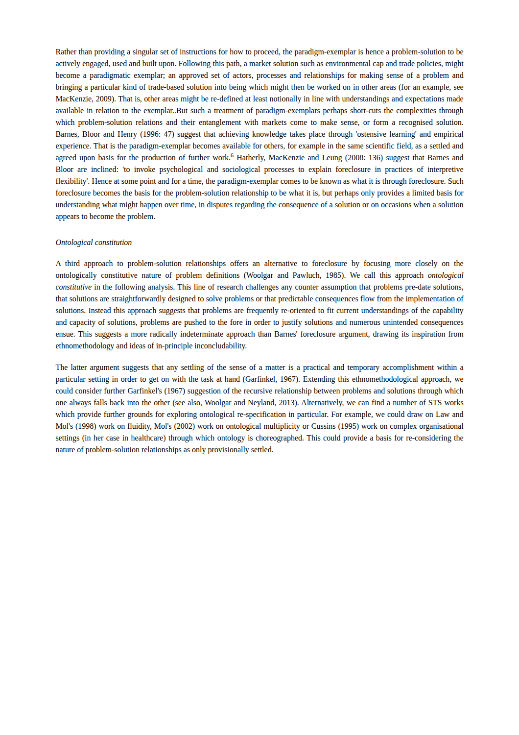Rather than providing a singular set of instructions for how to proceed, the paradigm-exemplar is hence a problem-solution to be actively engaged, used and built upon. Following this path, a market solution such as environmental cap and trade policies, might become a paradigmatic exemplar; an approved set of actors, processes and relationships for making sense of a problem and bringing a particular kind of trade-based solution into being which might then be worked on in other areas (for an example, see MacKenzie, 2009). That is, other areas might be re-defined at least notionally in line with understandings and expectations made available in relation to the exemplar..But such a treatment of paradigm-exemplars perhaps short-cuts the complexities through which problem-solution relations and their entanglement with markets come to make sense, or form a recognised solution. Barnes, Bloor and Henry (1996: 47) suggest that achieving knowledge takes place through 'ostensive learning' and empirical experience. That is the paradigm-exemplar becomes available for others, for example in the same scientific field, as a settled and agreed upon basis for the production of further work.6 Hatherly, MacKenzie and Leung (2008: 136) suggest that Barnes and Bloor are inclined: 'to invoke psychological and sociological processes to explain foreclosure in practices of interpretive flexibility'. Hence at some point and for a time, the paradigm-exemplar comes to be known as what it is through foreclosure. Such foreclosure becomes the basis for the problem-solution relationship to be what it is, but perhaps only provides a limited basis for understanding what might happen over time, in disputes regarding the consequence of a solution or on occasions when a solution appears to become the problem.
Ontological constitution
A third approach to problem-solution relationships offers an alternative to foreclosure by focusing more closely on the ontologically constitutive nature of problem definitions (Woolgar and Pawluch, 1985). We call this approach ontological constitutive in the following analysis. This line of research challenges any counter assumption that problems pre-date solutions, that solutions are straightforwardly designed to solve problems or that predictable consequences flow from the implementation of solutions. Instead this approach suggests that problems are frequently re-oriented to fit current understandings of the capability and capacity of solutions, problems are pushed to the fore in order to justify solutions and numerous unintended consequences ensue. This suggests a more radically indeterminate approach than Barnes' foreclosure argument, drawing its inspiration from ethnomethodology and ideas of in-principle inconcludability.
The latter argument suggests that any settling of the sense of a matter is a practical and temporary accomplishment within a particular setting in order to get on with the task at hand (Garfinkel, 1967). Extending this ethnomethodological approach, we could consider further Garfinkel's (1967) suggestion of the recursive relationship between problems and solutions through which one always falls back into the other (see also, Woolgar and Neyland, 2013). Alternatively, we can find a number of STS works which provide further grounds for exploring ontological re-specification in particular. For example, we could draw on Law and Mol's (1998) work on fluidity, Mol's (2002) work on ontological multiplicity or Cussins (1995) work on complex organisational settings (in her case in healthcare) through which ontology is choreographed. This could provide a basis for re-considering the nature of problem-solution relationships as only provisionally settled.